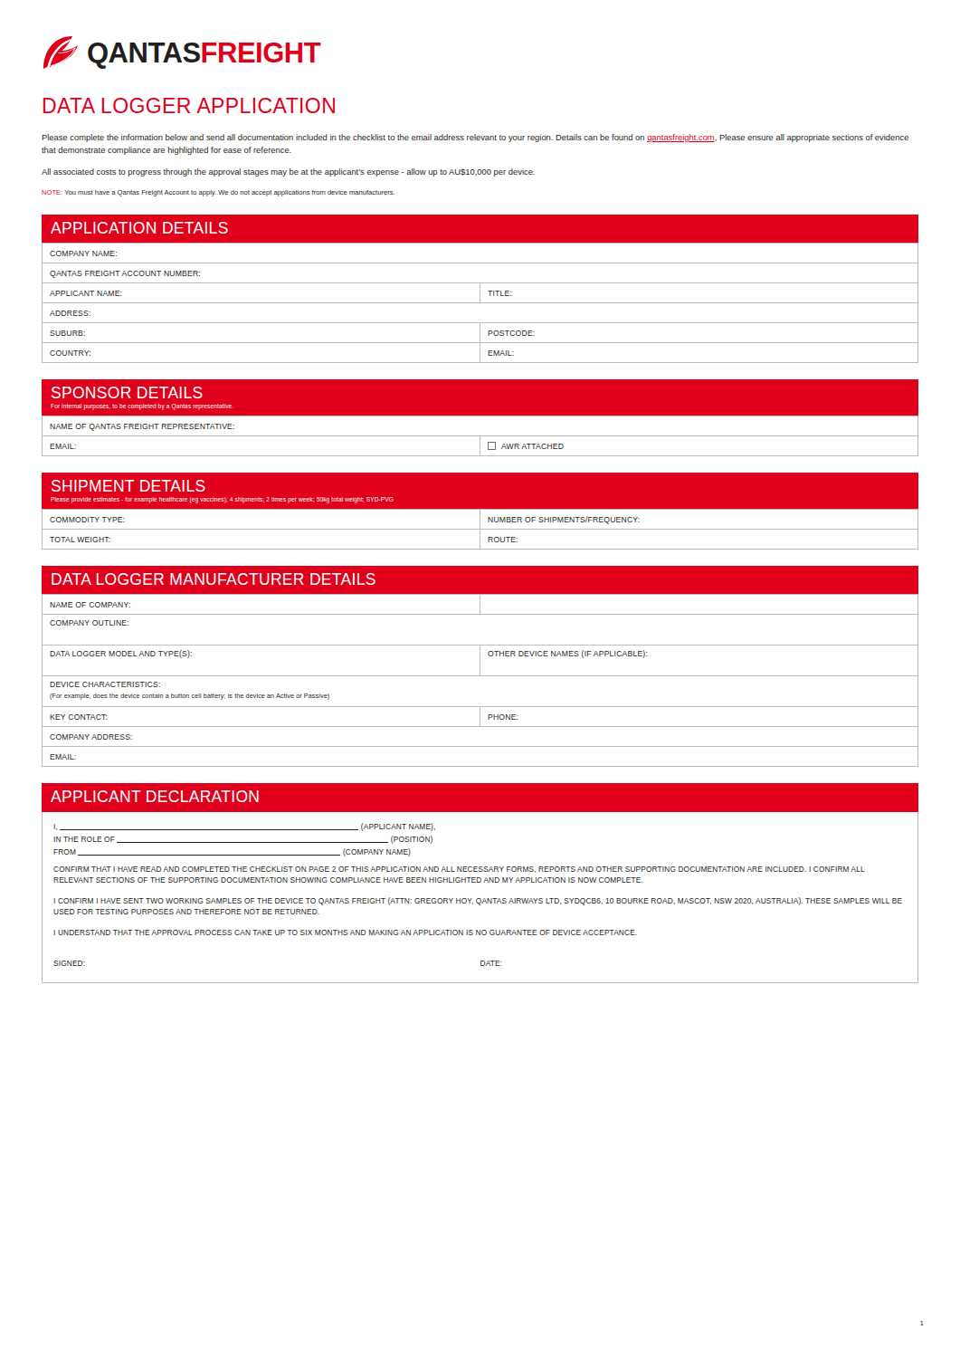QANTAS FREIGHT
DATA LOGGER APPLICATION
Please complete the information below and send all documentation included in the checklist to the email address relevant to your region. Details can be found on qantasfreight.com, Please ensure all appropriate sections of evidence that demonstrate compliance are highlighted for ease of reference.
All associated costs to progress through the approval stages may be at the applicant’s expense - allow up to AU$10,000 per device.
NOTE: You must have a Qantas Freight Account to apply. We do not accept applications from device manufacturers.
APPLICATION DETAILS
| COMPANY NAME: |
| QANTAS FREIGHT ACCOUNT NUMBER: |
| APPLICANT NAME: | TITLE: |
| ADDRESS: |
| SUBURB: | POSTCODE: |
| COUNTRY: | EMAIL: |
SPONSOR DETAILS
For internal purposes, to be completed by a Qantas representative.
| NAME OF QANTAS FREIGHT REPRESENTATIVE: |
| EMAIL: | AWR ATTACHED |
SHIPMENT DETAILS
Please provide estimates - for example healthcare (eg vaccines); 4 shipments; 2 times per week; 50kg total weight; SYD-PVG
| COMMODITY TYPE: | NUMBER OF SHIPMENTS/FREQUENCY: |
| TOTAL WEIGHT: | ROUTE: |
DATA LOGGER MANUFACTURER DETAILS
| NAME OF COMPANY: | |
| COMPANY OUTLINE: |
| DATA LOGGER MODEL AND TYPE(S): | OTHER DEVICE NAMES (IF APPLICABLE): |
| DEVICE CHARACTERISTICS: (For example, does the device contain a button cell battery; is the device an Active or Passive) |
| KEY CONTACT: | PHONE: |
| COMPANY ADDRESS: |
| EMAIL: |
APPLICANT DECLARATION
I, (APPLICANT NAME),
IN THE ROLE OF (POSITION)
FROM (COMPANY NAME)
CONFIRM THAT I HAVE READ AND COMPLETED THE CHECKLIST ON PAGE 2 OF THIS APPLICATION AND ALL NECESSARY FORMS, REPORTS AND OTHER SUPPORTING DOCUMENTATION ARE INCLUDED. I CONFIRM ALL RELEVANT SECTIONS OF THE SUPPORTING DOCUMENTATION SHOWING COMPLIANCE HAVE BEEN HIGHLIGHTED AND MY APPLICATION IS NOW COMPLETE.
I CONFIRM I HAVE SENT TWO WORKING SAMPLES OF THE DEVICE TO QANTAS FREIGHT (ATTN: GREGORY HOY, QANTAS AIRWAYS LTD, SYDQCB6, 10 BOURKE ROAD, MASCOT, NSW 2020, AUSTRALIA). THESE SAMPLES WILL BE USED FOR TESTING PURPOSES AND THEREFORE NOT BE RETURNED.
I UNDERSTAND THAT THE APPROVAL PROCESS CAN TAKE UP TO SIX MONTHS AND MAKING AN APPLICATION IS NO GUARANTEE OF DEVICE ACCEPTANCE.
SIGNED:
DATE:
1